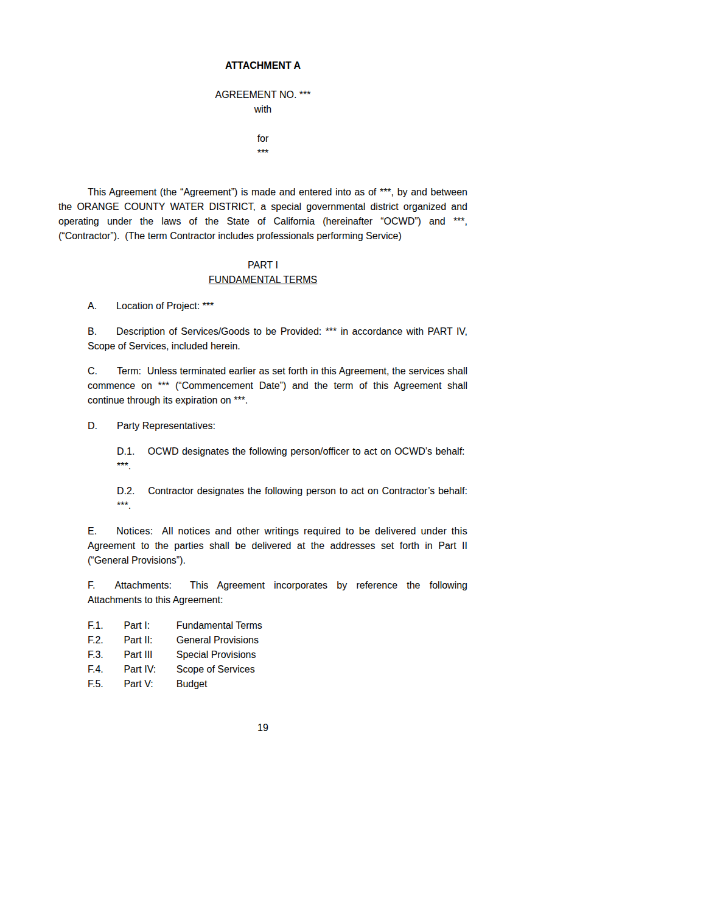ATTACHMENT A
AGREEMENT NO. ***
with
for
***
This Agreement (the “Agreement”) is made and entered into as of ***, by and between the ORANGE COUNTY WATER DISTRICT, a special governmental district organized and operating under the laws of the State of California (hereinafter “OCWD”) and ***, (“Contractor”). (The term Contractor includes professionals performing Service)
PART I
FUNDAMENTAL TERMS
A.  Location of Project: ***
B.  Description of Services/Goods to be Provided: *** in accordance with PART IV, Scope of Services, included herein.
C.  Term: Unless terminated earlier as set forth in this Agreement, the services shall commence on *** (“Commencement Date”) and the term of this Agreement shall continue through its expiration on ***.
D.  Party Representatives:
D.1.  OCWD designates the following person/officer to act on OCWD’s behalf: ***.
D.2.  Contractor designates the following person to act on Contractor’s behalf: ***.
E.  Notices: All notices and other writings required to be delivered under this Agreement to the parties shall be delivered at the addresses set forth in Part II (“General Provisions”).
F.  Attachments: This Agreement incorporates by reference the following Attachments to this Agreement:
| F.1. | Part I: | Fundamental Terms |
| F.2. | Part II: | General Provisions |
| F.3. | Part III | Special Provisions |
| F.4. | Part IV: | Scope of Services |
| F.5. | Part V: | Budget |
19